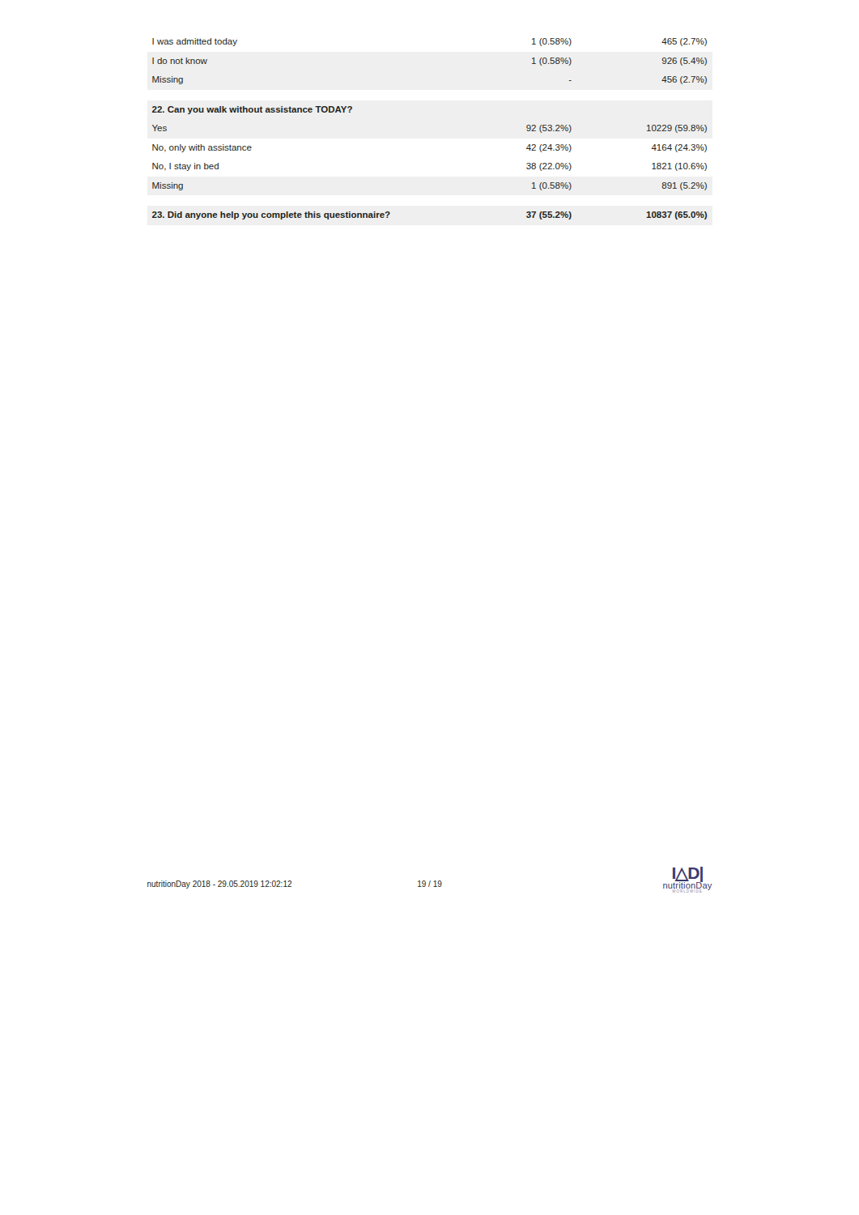| I was admitted today | 1 (0.58%) | 465 (2.7%) |
| I do not know | 1 (0.58%) | 926 (5.4%) |
| Missing | - | 456 (2.7%) |
| 22. Can you walk without assistance TODAY? | | |
| Yes | 92 (53.2%) | 10229 (59.8%) |
| No, only with assistance | 42 (24.3%) | 4164 (24.3%) |
| No, I stay in bed | 38 (22.0%) | 1821 (10.6%) |
| Missing | 1 (0.58%) | 891 (5.2%) |
| 23. Did anyone help you complete this questionnaire? | 37 (55.2%) | 10837 (65.0%) |
nutritionDay 2018 - 29.05.2019 12:02:12 19 / 19
I△D|
nutritionDay
WORLDWIDE